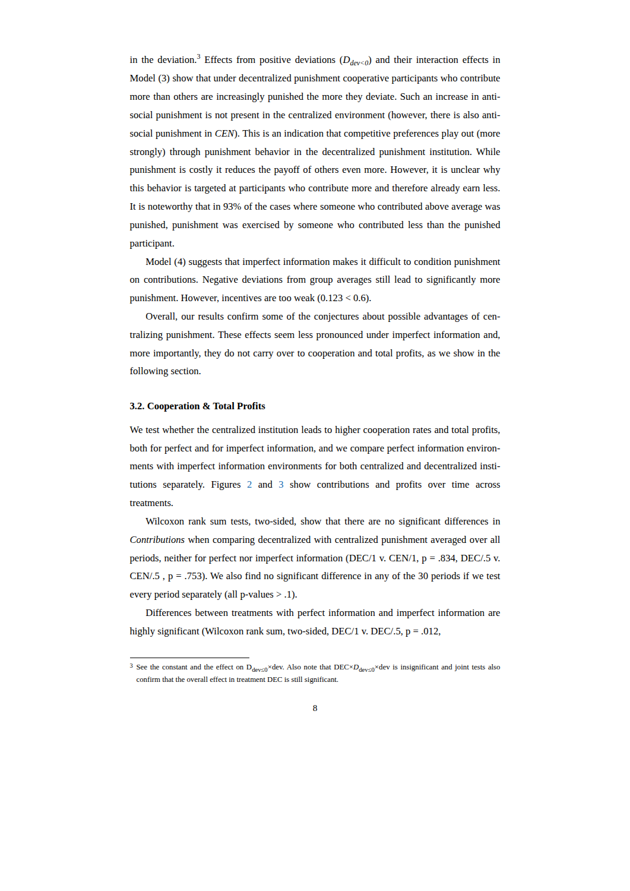in the deviation.3 Effects from positive deviations (Ddev<0) and their interaction effects in Model (3) show that under decentralized punishment cooperative participants who contribute more than others are increasingly punished the more they deviate. Such an increase in anti-social punishment is not present in the centralized environment (however, there is also anti-social punishment in CEN). This is an indication that competitive preferences play out (more strongly) through punishment behavior in the decentralized punishment institution. While punishment is costly it reduces the payoff of others even more. However, it is unclear why this behavior is targeted at participants who contribute more and therefore already earn less. It is noteworthy that in 93% of the cases where someone who contributed above average was punished, punishment was exercised by someone who contributed less than the punished participant.
Model (4) suggests that imperfect information makes it difficult to condition punishment on contributions. Negative deviations from group averages still lead to significantly more punishment. However, incentives are too weak (0.123 < 0.6).
Overall, our results confirm some of the conjectures about possible advantages of centralizing punishment. These effects seem less pronounced under imperfect information and, more importantly, they do not carry over to cooperation and total profits, as we show in the following section.
3.2. Cooperation & Total Profits
We test whether the centralized institution leads to higher cooperation rates and total profits, both for perfect and for imperfect information, and we compare perfect information environments with imperfect information environments for both centralized and decentralized institutions separately. Figures 2 and 3 show contributions and profits over time across treatments.
Wilcoxon rank sum tests, two-sided, show that there are no significant differences in Contributions when comparing decentralized with centralized punishment averaged over all periods, neither for perfect nor imperfect information (DEC/1 v. CEN/1, p = .834, DEC/.5 v. CEN/.5 , p = .753). We also find no significant difference in any of the 30 periods if we test every period separately (all p-values > .1).
Differences between treatments with perfect information and imperfect information are highly significant (Wilcoxon rank sum, two-sided, DEC/1 v. DEC/.5, p = .012,
3 See the constant and the effect on Ddev≤0×dev. Also note that DEC×Ddev≤0×dev is insignificant and joint tests also confirm that the overall effect in treatment DEC is still significant.
8